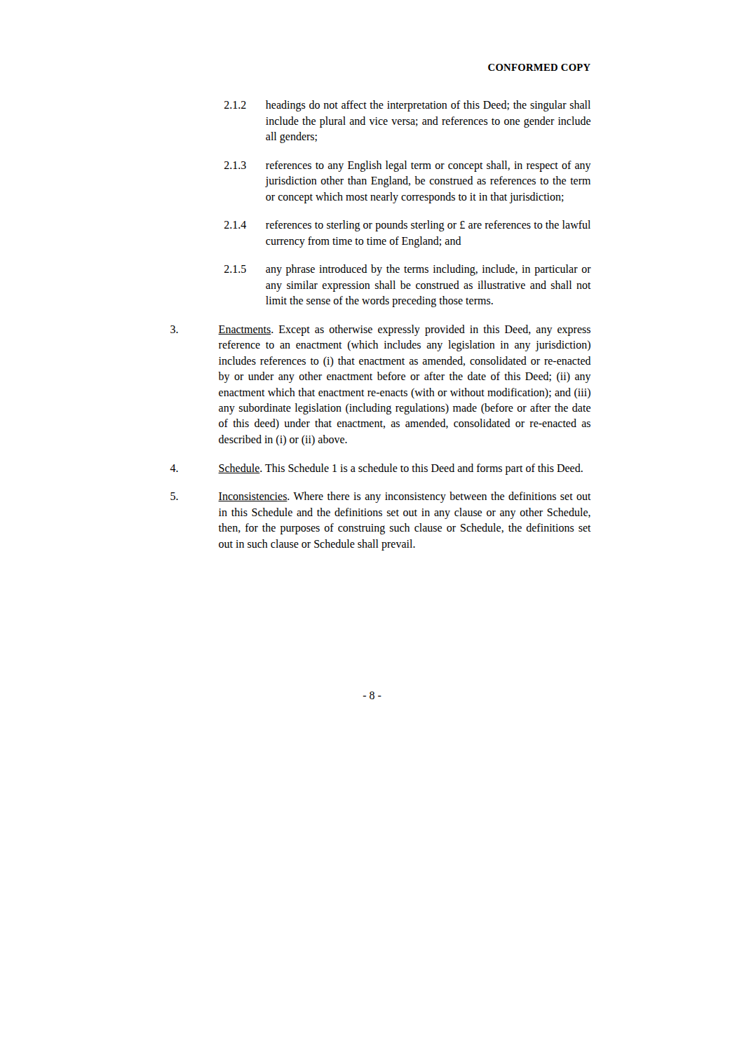CONFORMED COPY
2.1.2
headings do not affect the interpretation of this Deed; the singular shall include the plural and vice versa; and references to one gender include all genders;
2.1.3
references to any English legal term or concept shall, in respect of any jurisdiction other than England, be construed as references to the term or concept which most nearly corresponds to it in that jurisdiction;
2.1.4
references to sterling or pounds sterling or £ are references to the lawful currency from time to time of England; and
2.1.5
any phrase introduced by the terms including, include, in particular or any similar expression shall be construed as illustrative and shall not limit the sense of the words preceding those terms.
3.
Enactments. Except as otherwise expressly provided in this Deed, any express reference to an enactment (which includes any legislation in any jurisdiction) includes references to (i) that enactment as amended, consolidated or re-enacted by or under any other enactment before or after the date of this Deed; (ii) any enactment which that enactment re-enacts (with or without modification); and (iii) any subordinate legislation (including regulations) made (before or after the date of this deed) under that enactment, as amended, consolidated or re-enacted as described in (i) or (ii) above.
4.
Schedule. This Schedule 1 is a schedule to this Deed and forms part of this Deed.
5.
Inconsistencies. Where there is any inconsistency between the definitions set out in this Schedule and the definitions set out in any clause or any other Schedule, then, for the purposes of construing such clause or Schedule, the definitions set out in such clause or Schedule shall prevail.
- 8 -